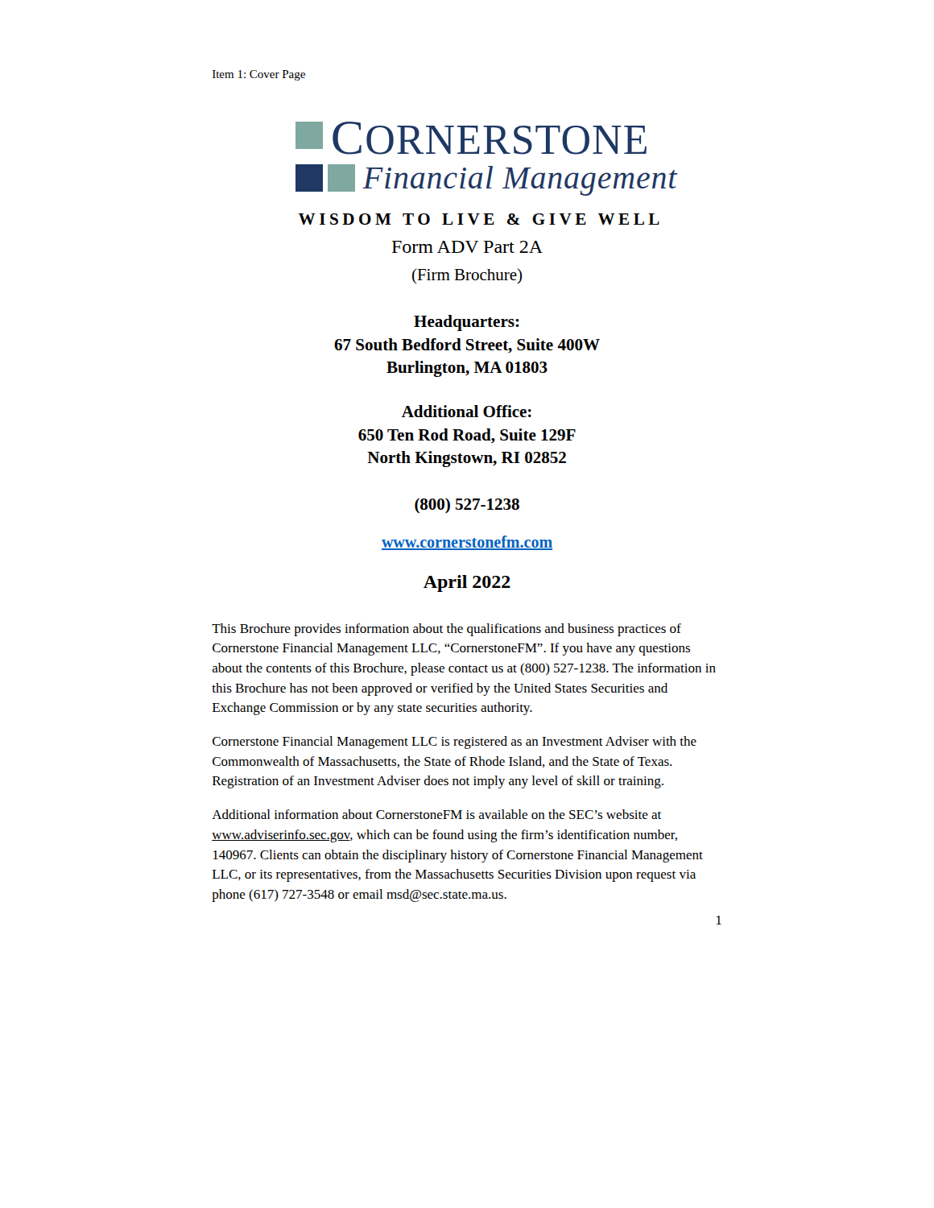Item 1: Cover Page
CORNERSTONE
Financial Management
Wisdom to Live & Give Well
Form ADV Part 2A
(Firm Brochure)
Headquarters:
67 South Bedford Street, Suite 400W
Burlington, MA 01803
Additional Office:
650 Ten Rod Road, Suite 129F
North Kingstown, RI 02852
(800) 527-1238
www.cornerstonefm.com
April 2022
This Brochure provides information about the qualifications and business practices of Cornerstone Financial Management LLC, “CornerstoneFM”. If you have any questions about the contents of this Brochure, please contact us at (800) 527-1238. The information in this Brochure has not been approved or verified by the United States Securities and Exchange Commission or by any state securities authority.
Cornerstone Financial Management LLC is registered as an Investment Adviser with the Commonwealth of Massachusetts, the State of Rhode Island, and the State of Texas. Registration of an Investment Adviser does not imply any level of skill or training.
Additional information about CornerstoneFM is available on the SEC’s website at www.adviserinfo.sec.gov, which can be found using the firm’s identification number, 140967. Clients can obtain the disciplinary history of Cornerstone Financial Management LLC, or its representatives, from the Massachusetts Securities Division upon request via phone (617) 727-3548 or email msd@sec.state.ma.us.
1